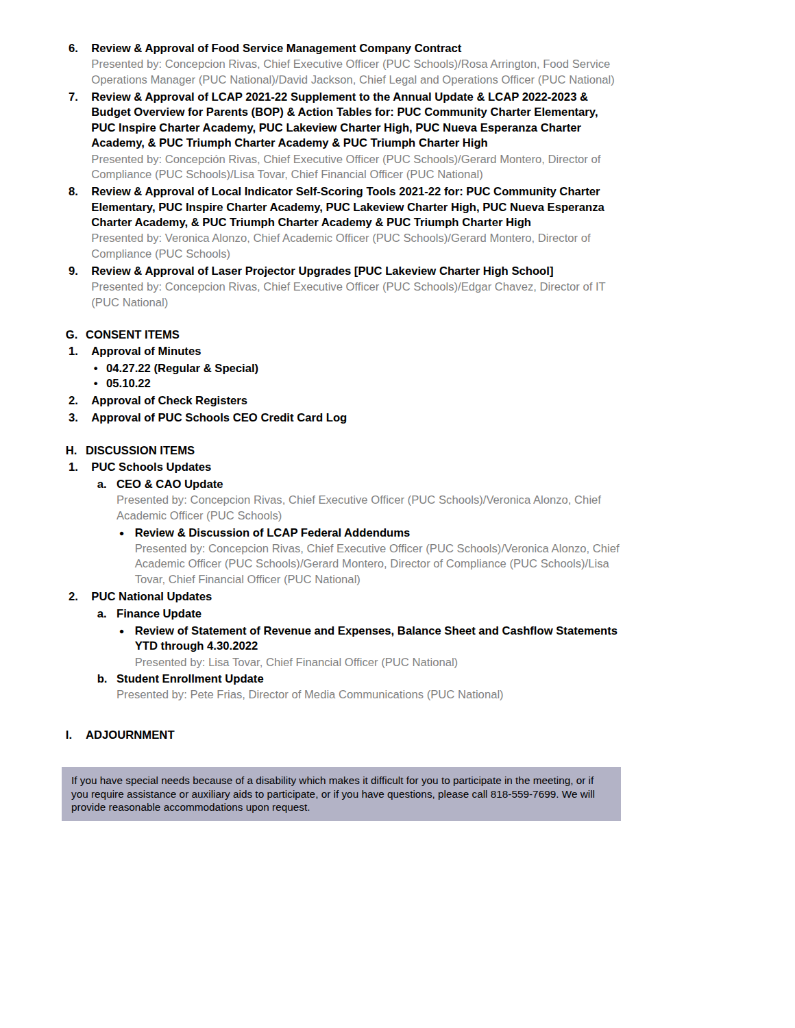6. Review & Approval of Food Service Management Company Contract Presented by: Concepcion Rivas, Chief Executive Officer (PUC Schools)/Rosa Arrington, Food Service Operations Manager (PUC National)/David Jackson, Chief Legal and Operations Officer (PUC National)
7. Review & Approval of LCAP 2021-22 Supplement to the Annual Update & LCAP 2022-2023 & Budget Overview for Parents (BOP) & Action Tables for: PUC Community Charter Elementary, PUC Inspire Charter Academy, PUC Lakeview Charter High, PUC Nueva Esperanza Charter Academy, & PUC Triumph Charter Academy & PUC Triumph Charter High Presented by: Concepción Rivas, Chief Executive Officer (PUC Schools)/Gerard Montero, Director of Compliance (PUC Schools)/Lisa Tovar, Chief Financial Officer (PUC National)
8. Review & Approval of Local Indicator Self-Scoring Tools 2021-22 for: PUC Community Charter Elementary, PUC Inspire Charter Academy, PUC Lakeview Charter High, PUC Nueva Esperanza Charter Academy, & PUC Triumph Charter Academy & PUC Triumph Charter High Presented by: Veronica Alonzo, Chief Academic Officer (PUC Schools)/Gerard Montero, Director of Compliance (PUC Schools)
9. Review & Approval of Laser Projector Upgrades [PUC Lakeview Charter High School] Presented by: Concepcion Rivas, Chief Executive Officer (PUC Schools)/Edgar Chavez, Director of IT (PUC National)
G. CONSENT ITEMS
1. Approval of Minutes
04.27.22 (Regular & Special)
05.10.22
2. Approval of Check Registers
3. Approval of PUC Schools CEO Credit Card Log
H. DISCUSSION ITEMS
1. PUC Schools Updates
a. CEO & CAO Update Presented by: Concepcion Rivas, Chief Executive Officer (PUC Schools)/Veronica Alonzo, Chief Academic Officer (PUC Schools)
Review & Discussion of LCAP Federal Addendums Presented by: Concepcion Rivas, Chief Executive Officer (PUC Schools)/Veronica Alonzo, Chief Academic Officer (PUC Schools)/Gerard Montero, Director of Compliance (PUC Schools)/Lisa Tovar, Chief Financial Officer (PUC National)
2. PUC National Updates
a. Finance Update
Review of Statement of Revenue and Expenses, Balance Sheet and Cashflow Statements YTD through 4.30.2022 Presented by: Lisa Tovar, Chief Financial Officer (PUC National)
b. Student Enrollment Update Presented by: Pete Frias, Director of Media Communications (PUC National)
I. ADJOURNMENT
If you have special needs because of a disability which makes it difficult for you to participate in the meeting, or if you require assistance or auxiliary aids to participate, or if you have questions, please call 818-559-7699. We will provide reasonable accommodations upon request.